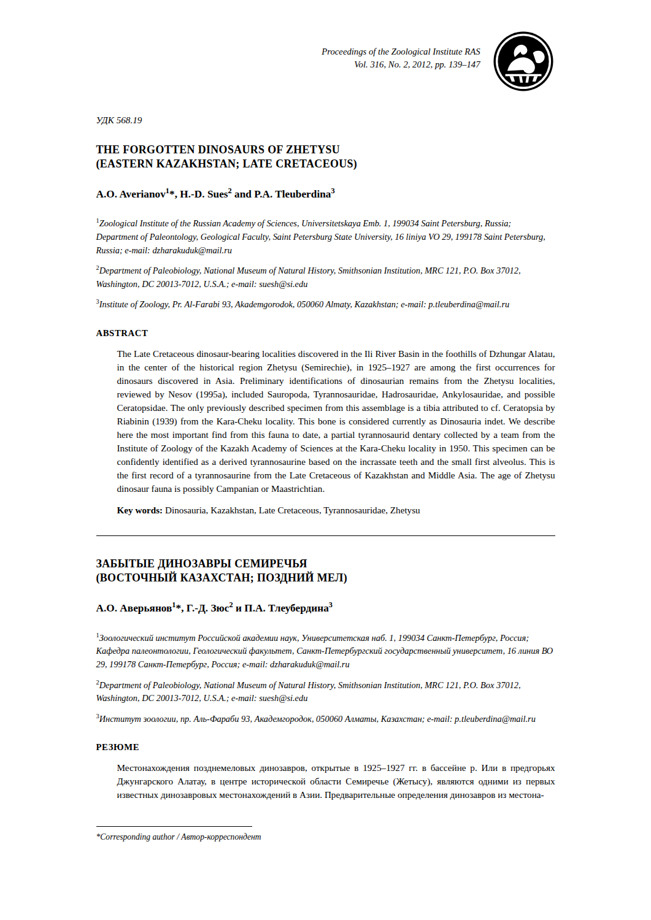Proceedings of the Zoological Institute RAS
Vol. 316, No. 2, 2012, pp. 139–147
УДК 568.19
The Forgotten Dinosaurs of Zhetysu
(Eastern Kazakhstan; Late Cretaceous)
A.O. Averianov1*, H.-D. Sues2 and P.A. Tleuberdina3
1Zoological Institute of the Russian Academy of Sciences, Universitetskaya Emb. 1, 199034 Saint Petersburg, Russia; Department of Paleontology, Geological Faculty, Saint Petersburg State University, 16 liniya VO 29, 199178 Saint Petersburg, Russia; e-mail: dzharakuduk@mail.ru
2Department of Paleobiology, National Museum of Natural History, Smithsonian Institution, MRC 121, P.O. Box 37012, Washington, DC 20013-7012, U.S.A.; e-mail: suesh@si.edu
3Institute of Zoology, Pr. Al-Farabi 93, Akademgorodok, 050060 Almaty, Kazakhstan; e-mail: p.tleuberdina@mail.ru
ABSTRACT
The Late Cretaceous dinosaur-bearing localities discovered in the Ili River Basin in the foothills of Dzhungar Alatau, in the center of the historical region Zhetysu (Semirechie), in 1925–1927 are among the first occurrences for dinosaurs discovered in Asia. Preliminary identifications of dinosaurian remains from the Zhetysu localities, reviewed by Nesov (1995a), included Sauropoda, Tyrannosauridae, Hadrosauridae, Ankylosauridae, and possible Ceratopsidae. The only previously described specimen from this assemblage is a tibia attributed to cf. Ceratopsia by Riabinin (1939) from the Kara-Cheku locality. This bone is considered currently as Dinosauria indet. We describe here the most important find from this fauna to date, a partial tyrannosaurid dentary collected by a team from the Institute of Zoology of the Kazakh Academy of Sciences at the Kara-Cheku locality in 1950. This specimen can be confidently identified as a derived tyrannosaurine based on the incrassate teeth and the small first alveolus. This is the first record of a tyrannosaurine from the Late Cretaceous of Kazakhstan and Middle Asia. The age of Zhetysu dinosaur fauna is possibly Campanian or Maastrichtian.
Key words: Dinosauria, Kazakhstan, Late Cretaceous, Tyrannosauridae, Zhetysu
Забытые динозавры Семиречья
(Восточный Казахстан; поздний мел)
А.О. Аверьянов1*, Г.-Д. Зюс2 и П.А. Тлеубердина3
1Зоологический институт Российской академии наук, Университетская наб. 1, 199034 Санкт-Петербург, Россия; Кафедра палеонтологии, Геологический факультет, Санкт-Петербургский государственный университет, 16 линия ВО 29, 199178 Санкт-Петербург, Россия; e-mail: dzharakuduk@mail.ru
2Department of Paleobiology, National Museum of Natural History, Smithsonian Institution, MRC 121, P.O. Box 37012, Washington, DC 20013-7012, U.S.A.; e-mail: suesh@si.edu
3Институт зоологии, пр. Аль-Фараби 93, Академгородок, 050060 Алматы, Казахстан; e-mail: p.tleuberdina@mail.ru
РЕЗЮМЕ
Местонахождения позднемеловых динозавров, открытые в 1925–1927 гг. в бассейне р. Или в предгорьях Джунгарского Алатау, в центре исторической области Семиречье (Жетысу), являются одними из первых известных динозавровых местонахождений в Азии. Предварительные определения динозавров из местона-
*Corresponding author / Автор-корреспондент